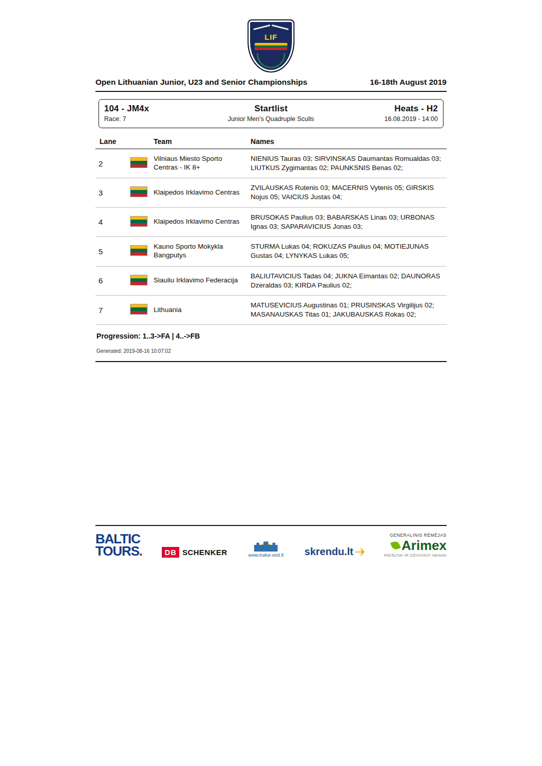LIF
Open Lithuanian Junior, U23 and Senior Championships
16-18th August 2019
104 - JM4x
Race: 7
Startlist
Junior Men's Quadruple Sculls
Heats - H2
16.08.2019 - 14:00
| Lane | | Team | Names |
| --- | --- | --- | --- |
| 2 | | Vilniaus Miesto Sporto Centras - IK 8+ | NIENIUS Tauras 03; SIRVINSKAS Daumantas Romualdas 03; LIUTKUS Zygimantas 02; PAUNKSNIS Benas 02; |
| 3 | | Klaipedos Irklavimo Centras | ZVILAUSKAS Rutenis 03; MACERNIS Vytenis 05; GIRSKIS Nojus 05; VAICIUS Justas 04; |
| 4 | | Klaipedos Irklavimo Centras | BRUSOKAS Paulius 03; BABARSKAS Linas 03; URBONAS Ignas 03; SAPARAVICIUS Jonas 03; |
| 5 | | Kauno Sporto Mokykla Bangputys | STURMA Lukas 04; ROKUZAS Paulius 04; MOTIEJUNAS Gustas 04; LYNYKAS Lukas 05; |
| 6 | | Siauliu Irklavimo Federacija | BALIUTAVICIUS Tadas 04; JUKNA Eimantas 02; DAUNORAS Dzeraldas 03; KIRDA Paulius 02; |
| 7 | | Lithuania | MATUSEVICIUS Augustinas 01; PRUSINSKAS Virgilijus 02; MASANAUSKAS Titas 01; JAKUBAUSKAS Rokas 02; |
Progression: 1..3->FA | 4..->FB
Generated: 2019-08-16 10:07:02
BALTIC
TOURS.
DB SCHENKER
www.trakai-visit.lt
skrendu.lt
Generalinis rėmėjas
Arimex
Riešutai ir džiovinti vaisiai